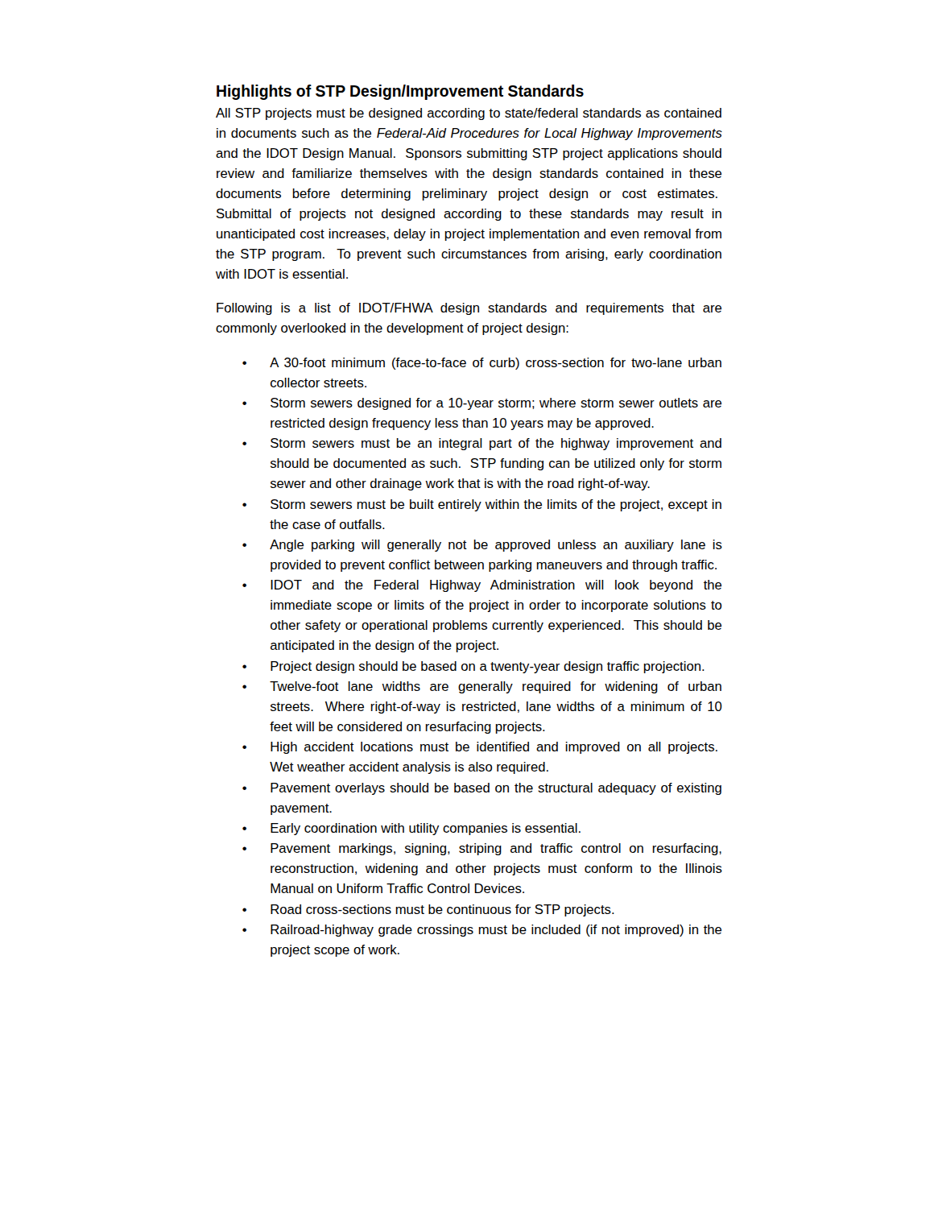Highlights of STP Design/Improvement Standards
All STP projects must be designed according to state/federal standards as contained in documents such as the Federal-Aid Procedures for Local Highway Improvements and the IDOT Design Manual. Sponsors submitting STP project applications should review and familiarize themselves with the design standards contained in these documents before determining preliminary project design or cost estimates. Submittal of projects not designed according to these standards may result in unanticipated cost increases, delay in project implementation and even removal from the STP program. To prevent such circumstances from arising, early coordination with IDOT is essential.
Following is a list of IDOT/FHWA design standards and requirements that are commonly overlooked in the development of project design:
A 30-foot minimum (face-to-face of curb) cross-section for two-lane urban collector streets.
Storm sewers designed for a 10-year storm; where storm sewer outlets are restricted design frequency less than 10 years may be approved.
Storm sewers must be an integral part of the highway improvement and should be documented as such. STP funding can be utilized only for storm sewer and other drainage work that is with the road right-of-way.
Storm sewers must be built entirely within the limits of the project, except in the case of outfalls.
Angle parking will generally not be approved unless an auxiliary lane is provided to prevent conflict between parking maneuvers and through traffic.
IDOT and the Federal Highway Administration will look beyond the immediate scope or limits of the project in order to incorporate solutions to other safety or operational problems currently experienced. This should be anticipated in the design of the project.
Project design should be based on a twenty-year design traffic projection.
Twelve-foot lane widths are generally required for widening of urban streets. Where right-of-way is restricted, lane widths of a minimum of 10 feet will be considered on resurfacing projects.
High accident locations must be identified and improved on all projects. Wet weather accident analysis is also required.
Pavement overlays should be based on the structural adequacy of existing pavement.
Early coordination with utility companies is essential.
Pavement markings, signing, striping and traffic control on resurfacing, reconstruction, widening and other projects must conform to the Illinois Manual on Uniform Traffic Control Devices.
Road cross-sections must be continuous for STP projects.
Railroad-highway grade crossings must be included (if not improved) in the project scope of work.